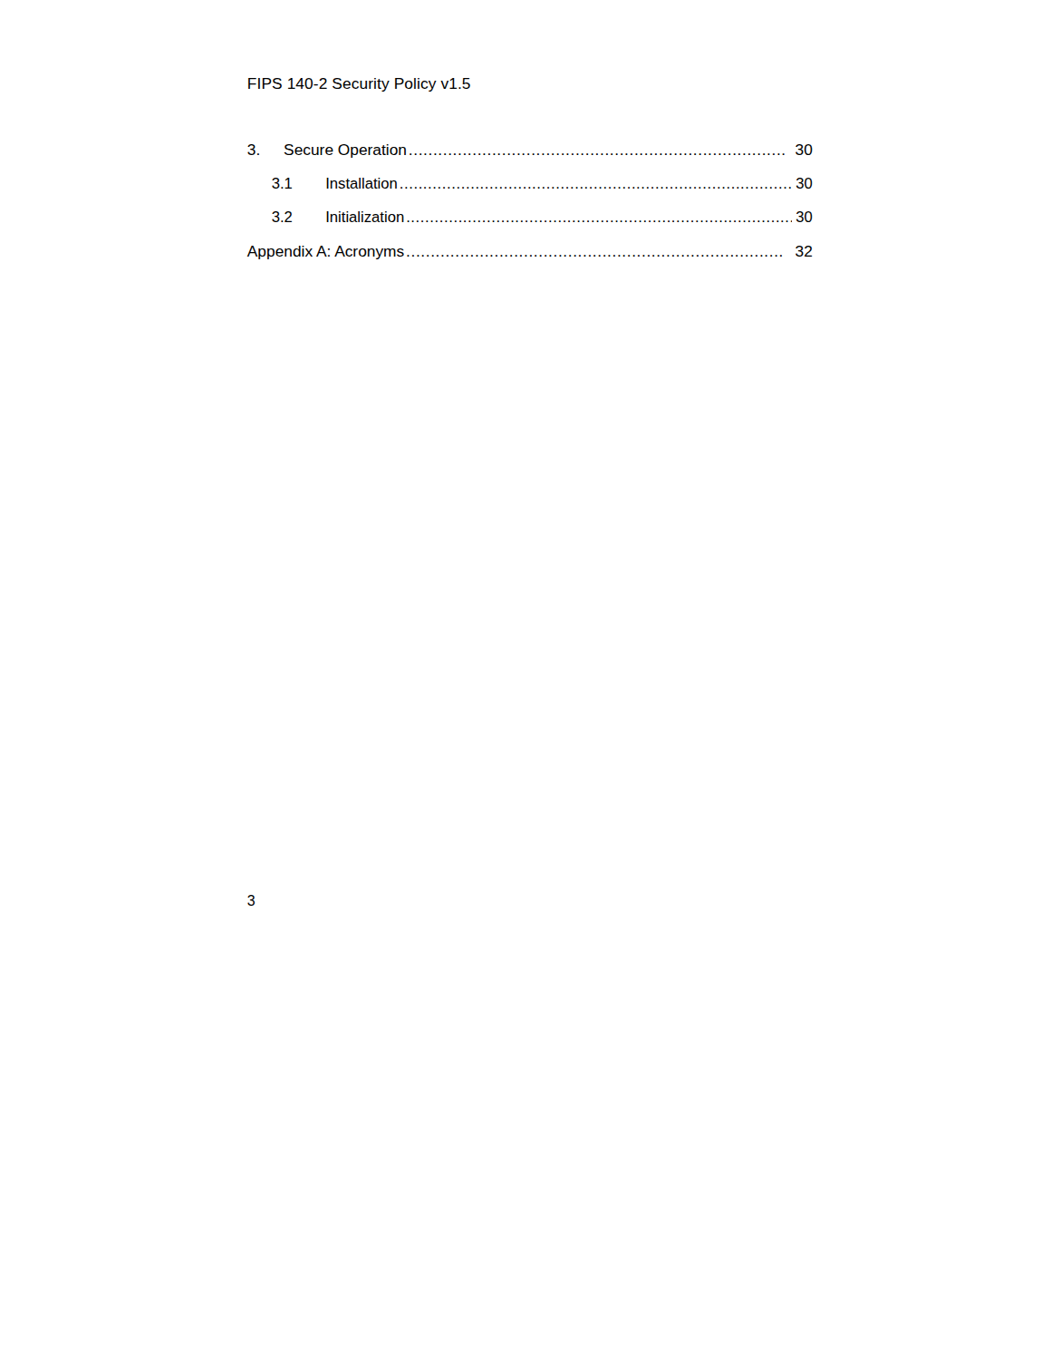FIPS 140-2 Security Policy v1.5
3. Secure Operation ........................................................................................................... 30
3.1 Installation .......................................................................................................... 30
3.2 Initialization ........................................................................................................ 30
Appendix A: Acronyms ........................................................................................................... 32
3